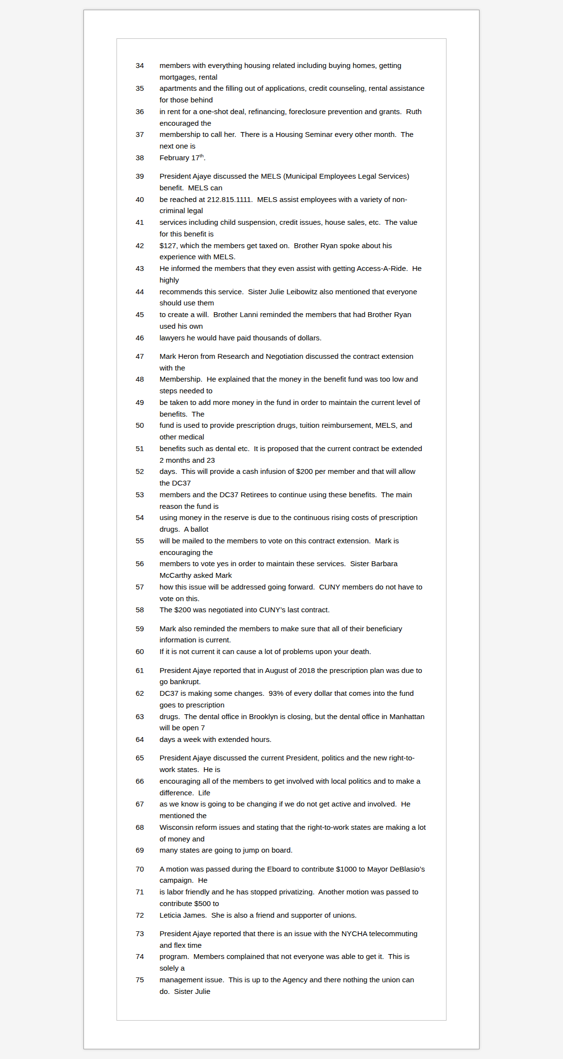| 34 | members with everything housing related including buying homes, getting mortgages, rental |
| 35 | apartments and the filling out of applications, credit counseling, rental assistance for those behind |
| 36 | in rent for a one-shot deal, refinancing, foreclosure prevention and grants. Ruth encouraged the |
| 37 | membership to call her. There is a Housing Seminar every other month. The next one is |
| 38 | February 17 th . |
| 39 | President Ajaye discussed the MELS (Municipal Employees Legal Services) benefit. MELS can |
| 40 | be reached at 212.815.1111. MELS assist employees with a variety of non-criminal legal |
| 41 | services including child suspension, credit issues, house sales, etc. The value for this benefit is |
| 42 | $127, which the members get taxed on. Brother Ryan spoke about his experience with MELS. |
| 43 | He informed the members that they even assist with getting Access-A-Ride. He highly |
| 44 | recommends this service. Sister Julie Leibowitz also mentioned that everyone should use them |
| 45 | to create a will. Brother Lanni reminded the members that had Brother Ryan used his own |
| 46 | lawyers he would have paid thousands of dollars. |
| 47 | Mark Heron from Research and Negotiation discussed the contract extension with the |
| 48 | Membership. He explained that the money in the benefit fund was too low and steps needed to |
| 49 | be taken to add more money in the fund in order to maintain the current level of benefits. The |
| 50 | fund is used to provide prescription drugs, tuition reimbursement, MELS, and other medical |
| 51 | benefits such as dental etc. It is proposed that the current contract be extended 2 months and 23 |
| 52 | days. This will provide a cash infusion of $200 per member and that will allow the DC37 |
| 53 | members and the DC37 Retirees to continue using these benefits. The main reason the fund is |
| 54 | using money in the reserve is due to the continuous rising costs of prescription drugs. A ballot |
| 55 | will be mailed to the members to vote on this contract extension. Mark is encouraging the |
| 56 | members to vote yes in order to maintain these services. Sister Barbara McCarthy asked Mark |
| 57 | how this issue will be addressed going forward. CUNY members do not have to vote on this. |
| 58 | The $200 was negotiated into CUNY’s last contract. |
| 59 | Mark also reminded the members to make sure that all of their beneficiary information is current. |
| 60 | If it is not current it can cause a lot of problems upon your death. |
| 61 | President Ajaye reported that in August of 2018 the prescription plan was due to go bankrupt. |
| 62 | DC37 is making some changes. 93% of every dollar that comes into the fund goes to prescription |
| 63 | drugs. The dental office in Brooklyn is closing, but the dental office in Manhattan will be open 7 |
| 64 | days a week with extended hours. |
| 65 | President Ajaye discussed the current President, politics and the new right-to-work states. He is |
| 66 | encouraging all of the members to get involved with local politics and to make a difference. Life |
| 67 | as we know is going to be changing if we do not get active and involved. He mentioned the |
| 68 | Wisconsin reform issues and stating that the right-to-work states are making a lot of money and |
| 69 | many states are going to jump on board. |
| 70 | A motion was passed during the Eboard to contribute $1000 to Mayor DeBlasio’s campaign. He |
| 71 | is labor friendly and he has stopped privatizing. Another motion was passed to contribute $500 to |
| 72 | Leticia James. She is also a friend and supporter of unions. |
| 73 | President Ajaye reported that there is an issue with the NYCHA telecommuting and flex time |
| 74 | program. Members complained that not everyone was able to get it. This is solely a |
| 75 | management issue. This is up to the Agency and there nothing the union can do. Sister Julie |